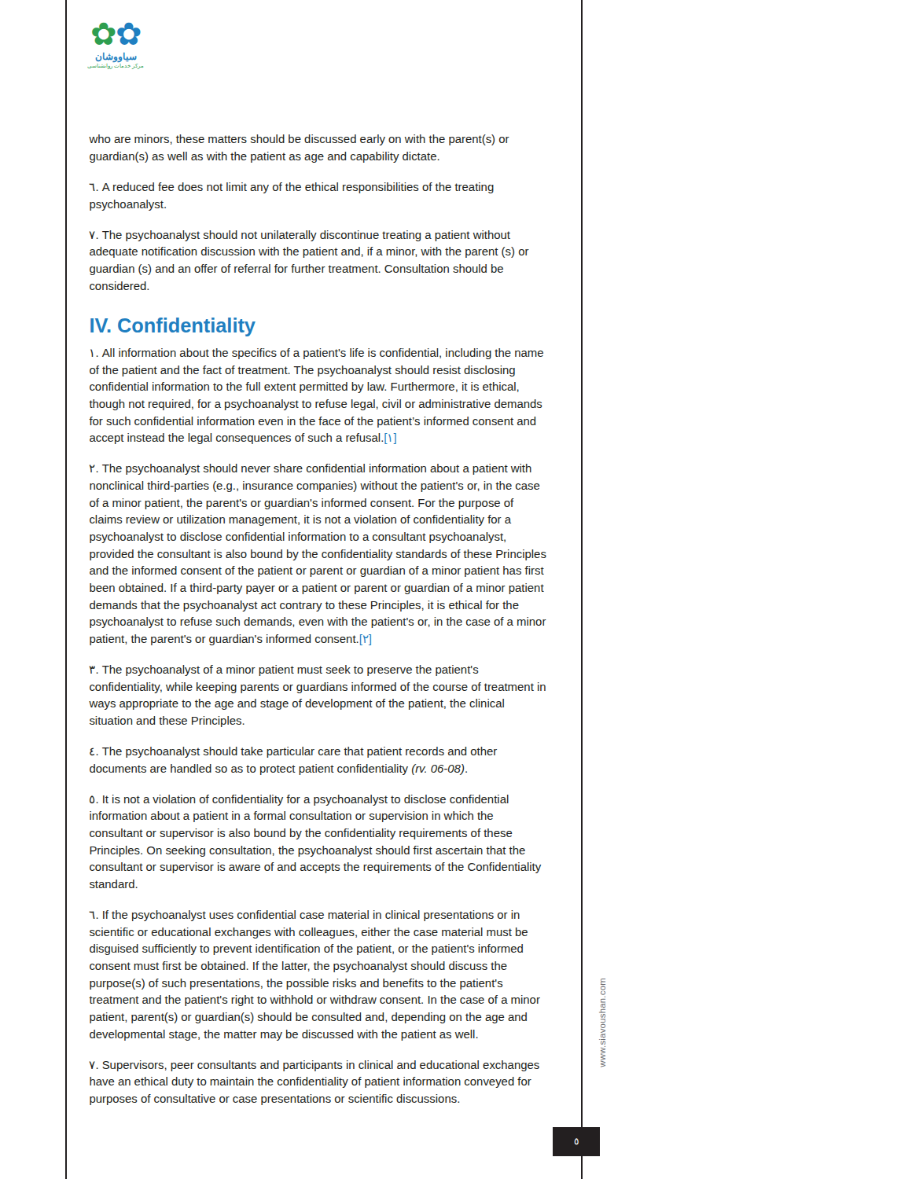✿✿
سیاووشانمرکز خدمات روانشناسی
who are minors, these matters should be discussed early on with the parent(s) or guardian(s) as well as with the patient as age and capability dictate.
٦. A reduced fee does not limit any of the ethical responsibilities of the treating psychoanalyst.
٧. The psychoanalyst should not unilaterally discontinue treating a patient without adequate notification discussion with the patient and, if a minor, with the parent (s) or guardian (s) and an offer of referral for further treatment. Consultation should be considered.
IV. Confidentiality
١. All information about the specifics of a patient's life is confidential, including the name of the patient and the fact of treatment. The psychoanalyst should resist disclosing confidential information to the full extent permitted by law. Furthermore, it is ethical, though not required, for a psychoanalyst to refuse legal, civil or administrative demands for such confidential information even in the face of the patient’s informed consent and accept instead the legal consequences of such a refusal.[١]
٢. The psychoanalyst should never share confidential information about a patient with nonclinical third-parties (e.g., insurance companies) without the patient's or, in the case of a minor patient, the parent's or guardian's informed consent. For the purpose of claims review or utilization management, it is not a violation of confidentiality for a psychoanalyst to disclose confidential information to a consultant psychoanalyst, provided the consultant is also bound by the confidentiality standards of these Principles and the informed consent of the patient or parent or guardian of a minor patient has first been obtained. If a third-party payer or a patient or parent or guardian of a minor patient demands that the psychoanalyst act contrary to these Principles, it is ethical for the psychoanalyst to refuse such demands, even with the patient's or, in the case of a minor patient, the parent's or guardian's informed consent.[٢]
٣. The psychoanalyst of a minor patient must seek to preserve the patient's confidentiality, while keeping parents or guardians informed of the course of treatment in ways appropriate to the age and stage of development of the patient, the clinical situation and these Principles.
٤. The psychoanalyst should take particular care that patient records and other documents are handled so as to protect patient confidentiality (rv. 06-08).
٥. It is not a violation of confidentiality for a psychoanalyst to disclose confidential information about a patient in a formal consultation or supervision in which the consultant or supervisor is also bound by the confidentiality requirements of these Principles. On seeking consultation, the psychoanalyst should first ascertain that the consultant or supervisor is aware of and accepts the requirements of the Confidentiality standard.
٦. If the psychoanalyst uses confidential case material in clinical presentations or in scientific or educational exchanges with colleagues, either the case material must be disguised sufficiently to prevent identification of the patient, or the patient's informed consent must first be obtained. If the latter, the psychoanalyst should discuss the purpose(s) of such presentations, the possible risks and benefits to the patient's treatment and the patient's right to withhold or withdraw consent. In the case of a minor patient, parent(s) or guardian(s) should be consulted and, depending on the age and developmental stage, the matter may be discussed with the patient as well.
٧. Supervisors, peer consultants and participants in clinical and educational exchanges have an ethical duty to maintain the confidentiality of patient information conveyed for purposes of consultative or case presentations or scientific discussions.
www.siavoushan.com
٥